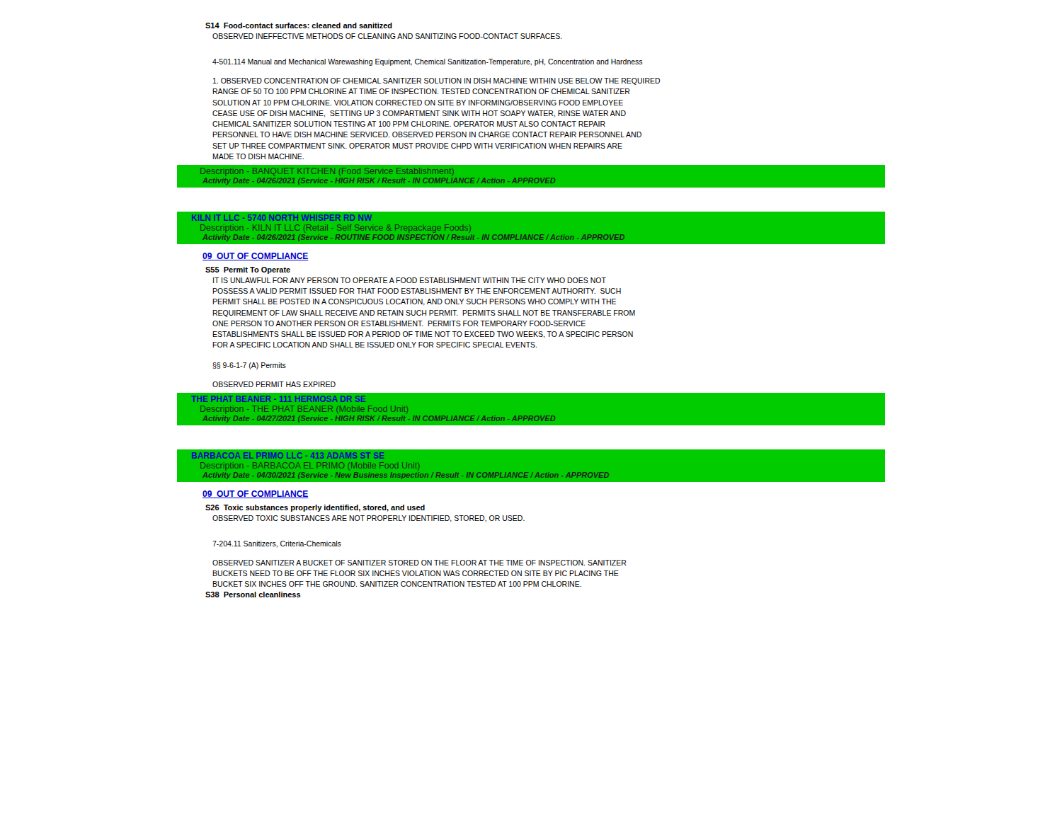S14 Food-contact surfaces: cleaned and sanitized
OBSERVED INEFFECTIVE METHODS OF CLEANING AND SANITIZING FOOD-CONTACT SURFACES.
4-501.114 Manual and Mechanical Warewashing Equipment, Chemical Sanitization-Temperature, pH, Concentration and Hardness
1. OBSERVED CONCENTRATION OF CHEMICAL SANITIZER SOLUTION IN DISH MACHINE WITHIN USE BELOW THE REQUIRED
RANGE OF 50 TO 100 PPM CHLORINE AT TIME OF INSPECTION. TESTED CONCENTRATION OF CHEMICAL SANITIZER
SOLUTION AT 10 PPM CHLORINE. VIOLATION CORRECTED ON SITE BY INFORMING/OBSERVING FOOD EMPLOYEE
CEASE USE OF DISH MACHINE, SETTING UP 3 COMPARTMENT SINK WITH HOT SOAPY WATER, RINSE WATER AND
CHEMICAL SANITIZER SOLUTION TESTING AT 100 PPM CHLORINE. OPERATOR MUST ALSO CONTACT REPAIR
PERSONNEL TO HAVE DISH MACHINE SERVICED. OBSERVED PERSON IN CHARGE CONTACT REPAIR PERSONNEL AND
SET UP THREE COMPARTMENT SINK. OPERATOR MUST PROVIDE CHPD WITH VERIFICATION WHEN REPAIRS ARE
MADE TO DISH MACHINE.
Description - BANQUET KITCHEN (Food Service Establishment)
Activity Date - 04/26/2021 (Service - HIGH RISK / Result - IN COMPLIANCE / Action - APPROVED
KILN IT LLC - 5740 NORTH WHISPER RD NW
Description - KILN IT LLC (Retail - Self Service & Prepackage Foods)
Activity Date - 04/26/2021 (Service - ROUTINE FOOD INSPECTION / Result - IN COMPLIANCE / Action - APPROVED
09 OUT OF COMPLIANCE
S55 Permit To Operate
IT IS UNLAWFUL FOR ANY PERSON TO OPERATE A FOOD ESTABLISHMENT WITHIN THE CITY WHO DOES NOT
POSSESS A VALID PERMIT ISSUED FOR THAT FOOD ESTABLISHMENT BY THE ENFORCEMENT AUTHORITY. SUCH
PERMIT SHALL BE POSTED IN A CONSPICUOUS LOCATION, AND ONLY SUCH PERSONS WHO COMPLY WITH THE
REQUIREMENT OF LAW SHALL RECEIVE AND RETAIN SUCH PERMIT. PERMITS SHALL NOT BE TRANSFERABLE FROM
ONE PERSON TO ANOTHER PERSON OR ESTABLISHMENT. PERMITS FOR TEMPORARY FOOD-SERVICE
ESTABLISHMENTS SHALL BE ISSUED FOR A PERIOD OF TIME NOT TO EXCEED TWO WEEKS, TO A SPECIFIC PERSON
FOR A SPECIFIC LOCATION AND SHALL BE ISSUED ONLY FOR SPECIFIC SPECIAL EVENTS.
§§ 9-6-1-7 (A) Permits
OBSERVED PERMIT HAS EXPIRED
THE PHAT BEANER - 111 HERMOSA DR SE
Description - THE PHAT BEANER (Mobile Food Unit)
Activity Date - 04/27/2021 (Service - HIGH RISK / Result - IN COMPLIANCE / Action - APPROVED
BARBACOA EL PRIMO LLC - 413 ADAMS ST SE
Description - BARBACOA EL PRIMO (Mobile Food Unit)
Activity Date - 04/30/2021 (Service - New Business Inspection / Result - IN COMPLIANCE / Action - APPROVED
09 OUT OF COMPLIANCE
S26 Toxic substances properly identified, stored, and used
OBSERVED TOXIC SUBSTANCES ARE NOT PROPERLY IDENTIFIED, STORED, OR USED.
7-204.11 Sanitizers, Criteria-Chemicals
OBSERVED SANITIZER A BUCKET OF SANITIZER STORED ON THE FLOOR AT THE TIME OF INSPECTION. SANITIZER
BUCKETS NEED TO BE OFF THE FLOOR SIX INCHES VIOLATION WAS CORRECTED ON SITE BY PIC PLACING THE
BUCKET SIX INCHES OFF THE GROUND. SANITIZER CONCENTRATION TESTED AT 100 PPM CHLORINE.
S38 Personal cleanliness